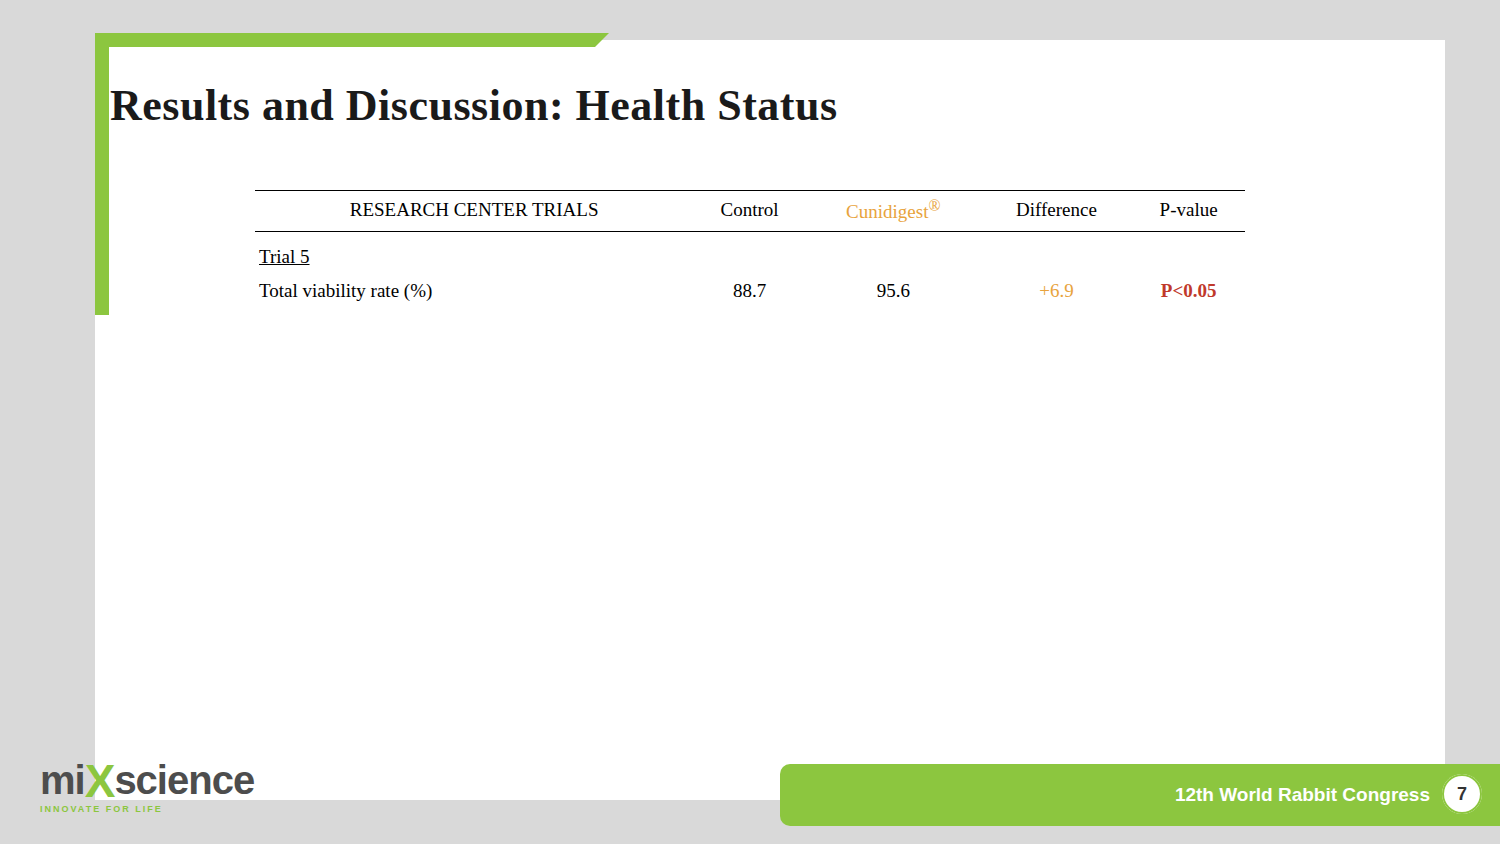Results and Discussion: Health Status
| RESEARCH CENTER TRIALS | Control | Cunidigest ® | Difference | P-value |
| --- | --- | --- | --- | --- |
| Trial 5 | | | | |
| Total viability rate (%) | 88.7 | 95.6 | +6.9 | P<0.05 |
12th World Rabbit Congress
7
miXscience
INNOVATE FOR LIFE